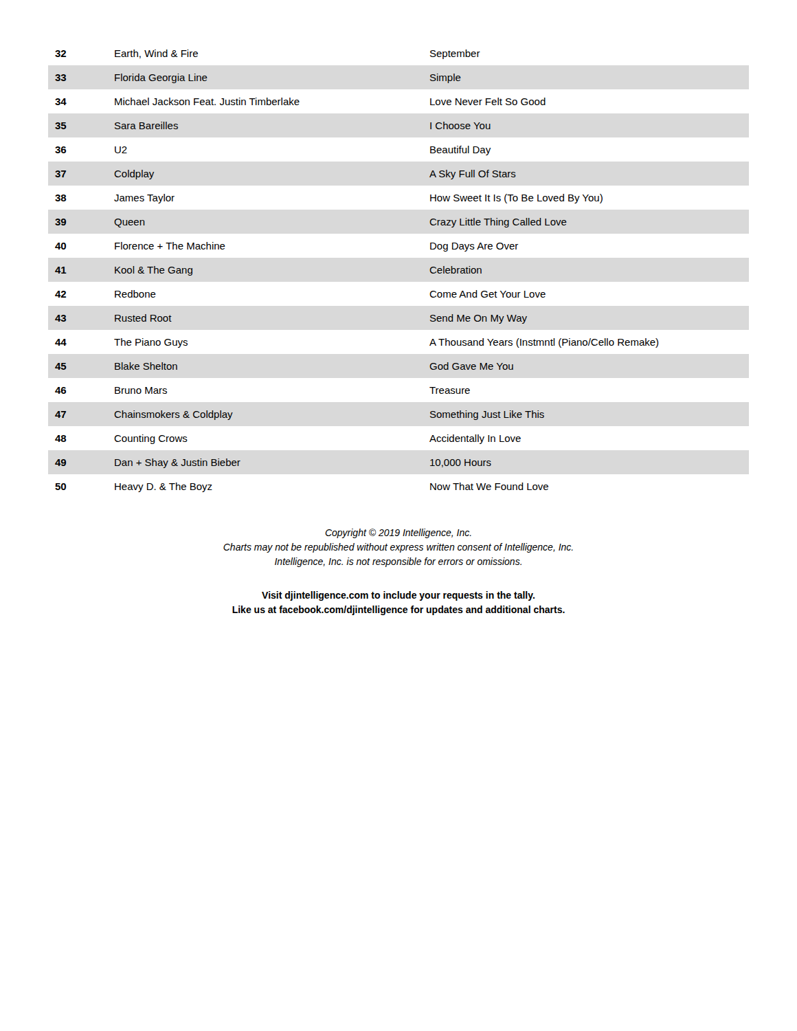| 32 | Earth, Wind & Fire | September |
| 33 | Florida Georgia Line | Simple |
| 34 | Michael Jackson Feat. Justin Timberlake | Love Never Felt So Good |
| 35 | Sara Bareilles | I Choose You |
| 36 | U2 | Beautiful Day |
| 37 | Coldplay | A Sky Full Of Stars |
| 38 | James Taylor | How Sweet It Is (To Be Loved By You) |
| 39 | Queen | Crazy Little Thing Called Love |
| 40 | Florence + The Machine | Dog Days Are Over |
| 41 | Kool & The Gang | Celebration |
| 42 | Redbone | Come And Get Your Love |
| 43 | Rusted Root | Send Me On My Way |
| 44 | The Piano Guys | A Thousand Years (Instmntl (Piano/Cello Remake) |
| 45 | Blake Shelton | God Gave Me You |
| 46 | Bruno Mars | Treasure |
| 47 | Chainsmokers & Coldplay | Something Just Like This |
| 48 | Counting Crows | Accidentally In Love |
| 49 | Dan + Shay & Justin Bieber | 10,000 Hours |
| 50 | Heavy D. & The Boyz | Now That We Found Love |
Copyright © 2019 Intelligence, Inc.
Charts may not be republished without express written consent of Intelligence, Inc.
Intelligence, Inc. is not responsible for errors or omissions.
Visit djintelligence.com to include your requests in the tally.
Like us at facebook.com/djintelligence for updates and additional charts.